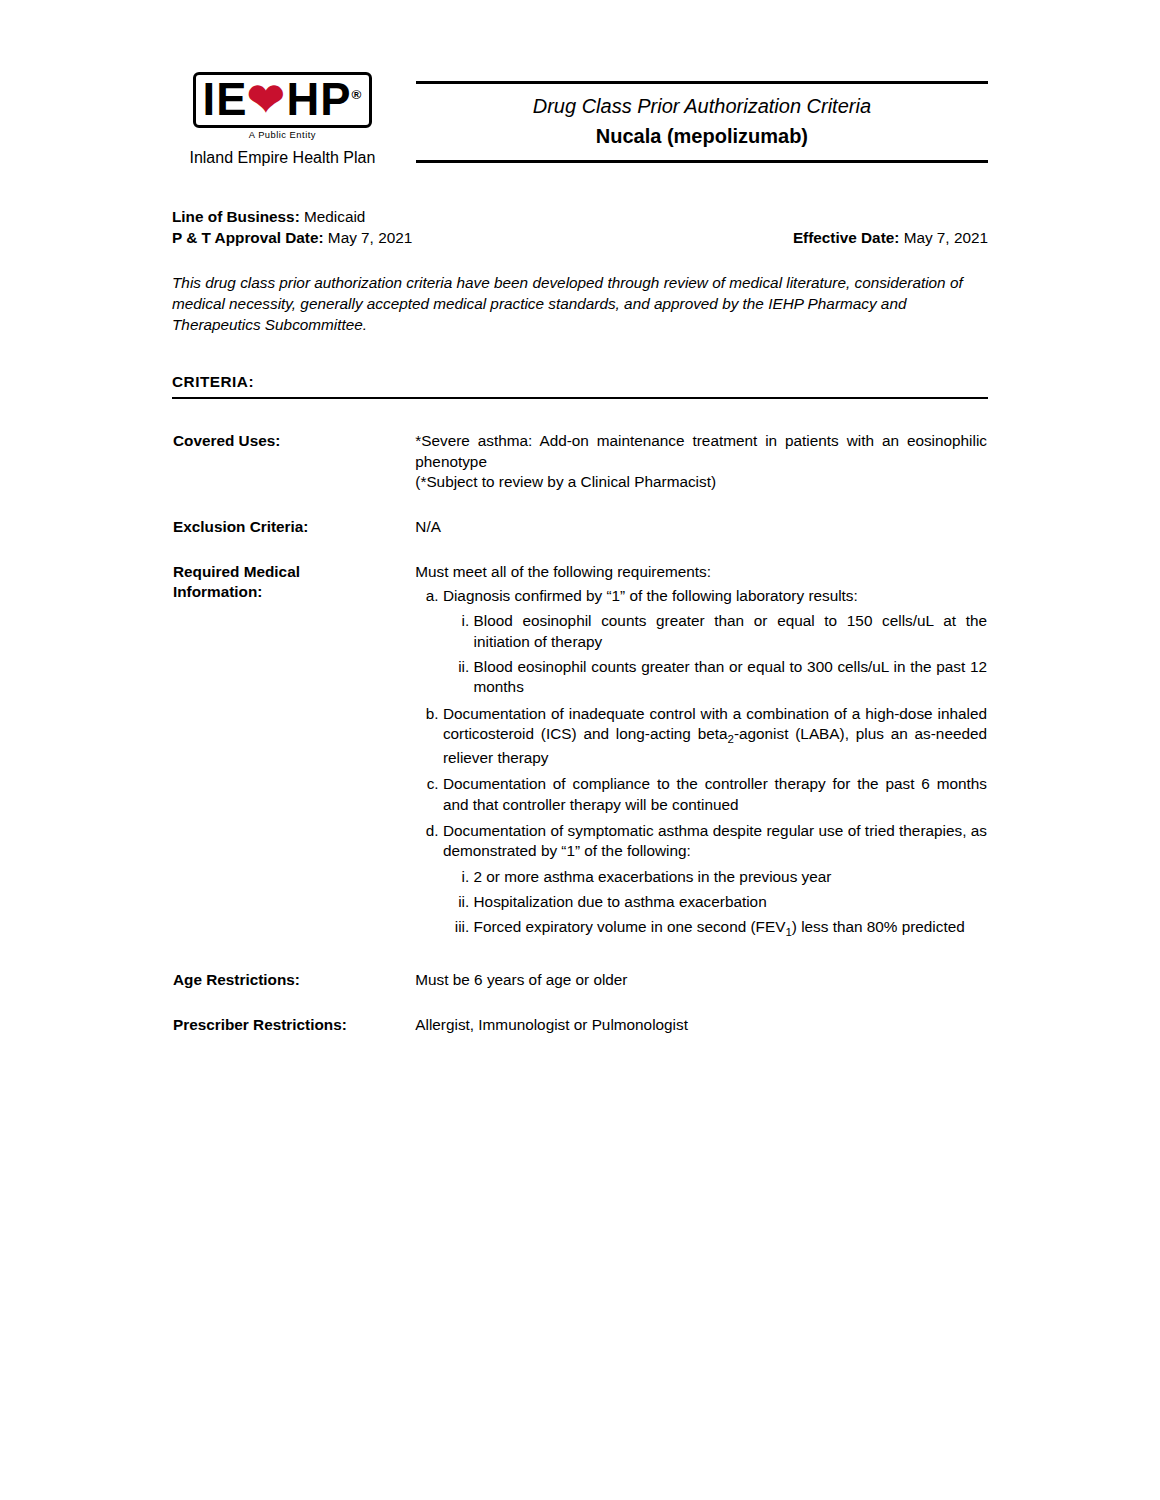IE❤HP®
A Public Entity
Inland Empire Health Plan
Drug Class Prior Authorization Criteria
Nucala (mepolizumab)
Line of Business: Medicaid
P & T Approval Date: May 7, 2021 Effective Date: May 7, 2021
This drug class prior authorization criteria have been developed through review of medical literature, consideration of medical necessity, generally accepted medical practice standards, and approved by the IEHP Pharmacy and Therapeutics Subcommittee.
CRITERIA:
| Covered Uses: | *Severe asthma: Add-on maintenance treatment in patients with an eosinophilic phenotype (*Subject to review by a Clinical Pharmacist) |
| Exclusion Criteria: | N/A |
| Required Medical Information: | Must meet all of the following requirements: Diagnosis confirmed by “1” of the following laboratory results: Blood eosinophil counts greater than or equal to 150 cells/uL at the initiation of therapy Blood eosinophil counts greater than or equal to 300 cells/uL in the past 12 months Documentation of inadequate control with a combination of a high-dose inhaled corticosteroid (ICS) and long-acting beta 2 -agonist (LABA), plus an as-needed reliever therapy Documentation of compliance to the controller therapy for the past 6 months and that controller therapy will be continued Documentation of symptomatic asthma despite regular use of tried therapies, as demonstrated by “1” of the following: 2 or more asthma exacerbations in the previous year Hospitalization due to asthma exacerbation Forced expiratory volume in one second (FEV 1 ) less than 80% predicted |
| Age Restrictions: | Must be 6 years of age or older |
| Prescriber Restrictions: | Allergist, Immunologist or Pulmonologist |